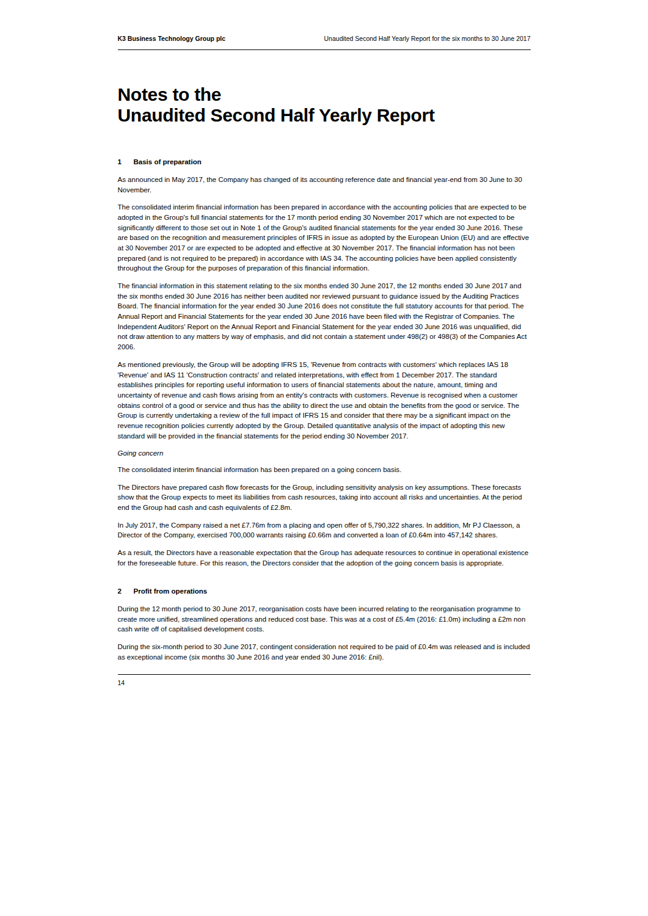K3 Business Technology Group plc
Unaudited Second Half Yearly Report for the six months to 30 June 2017
Notes to the
Unaudited Second Half Yearly Report
1 Basis of preparation
As announced in May 2017, the Company has changed of its accounting reference date and financial year-end from 30 June to 30 November.
The consolidated interim financial information has been prepared in accordance with the accounting policies that are expected to be adopted in the Group's full financial statements for the 17 month period ending 30 November 2017 which are not expected to be significantly different to those set out in Note 1 of the Group's audited financial statements for the year ended 30 June 2016. These are based on the recognition and measurement principles of IFRS in issue as adopted by the European Union (EU) and are effective at 30 November 2017 or are expected to be adopted and effective at 30 November 2017. The financial information has not been prepared (and is not required to be prepared) in accordance with IAS 34. The accounting policies have been applied consistently throughout the Group for the purposes of preparation of this financial information.
The financial information in this statement relating to the six months ended 30 June 2017, the 12 months ended 30 June 2017 and the six months ended 30 June 2016 has neither been audited nor reviewed pursuant to guidance issued by the Auditing Practices Board. The financial information for the year ended 30 June 2016 does not constitute the full statutory accounts for that period. The Annual Report and Financial Statements for the year ended 30 June 2016 have been filed with the Registrar of Companies. The Independent Auditors' Report on the Annual Report and Financial Statement for the year ended 30 June 2016 was unqualified, did not draw attention to any matters by way of emphasis, and did not contain a statement under 498(2) or 498(3) of the Companies Act 2006.
As mentioned previously, the Group will be adopting IFRS 15, 'Revenue from contracts with customers' which replaces IAS 18 'Revenue' and IAS 11 'Construction contracts' and related interpretations, with effect from 1 December 2017. The standard establishes principles for reporting useful information to users of financial statements about the nature, amount, timing and uncertainty of revenue and cash flows arising from an entity's contracts with customers. Revenue is recognised when a customer obtains control of a good or service and thus has the ability to direct the use and obtain the benefits from the good or service. The Group is currently undertaking a review of the full impact of IFRS 15 and consider that there may be a significant impact on the revenue recognition policies currently adopted by the Group. Detailed quantitative analysis of the impact of adopting this new standard will be provided in the financial statements for the period ending 30 November 2017.
Going concern
The consolidated interim financial information has been prepared on a going concern basis.
The Directors have prepared cash flow forecasts for the Group, including sensitivity analysis on key assumptions. These forecasts show that the Group expects to meet its liabilities from cash resources, taking into account all risks and uncertainties. At the period end the Group had cash and cash equivalents of £2.8m.
In July 2017, the Company raised a net £7.76m from a placing and open offer of 5,790,322 shares. In addition, Mr PJ Claesson, a Director of the Company, exercised 700,000 warrants raising £0.66m and converted a loan of £0.64m into 457,142 shares.
As a result, the Directors have a reasonable expectation that the Group has adequate resources to continue in operational existence for the foreseeable future. For this reason, the Directors consider that the adoption of the going concern basis is appropriate.
2 Profit from operations
During the 12 month period to 30 June 2017, reorganisation costs have been incurred relating to the reorganisation programme to create more unified, streamlined operations and reduced cost base. This was at a cost of £5.4m (2016: £1.0m) including a £2m non cash write off of capitalised development costs.
During the six-month period to 30 June 2017, contingent consideration not required to be paid of £0.4m was released and is included as exceptional income (six months 30 June 2016 and year ended 30 June 2016: £nil).
14